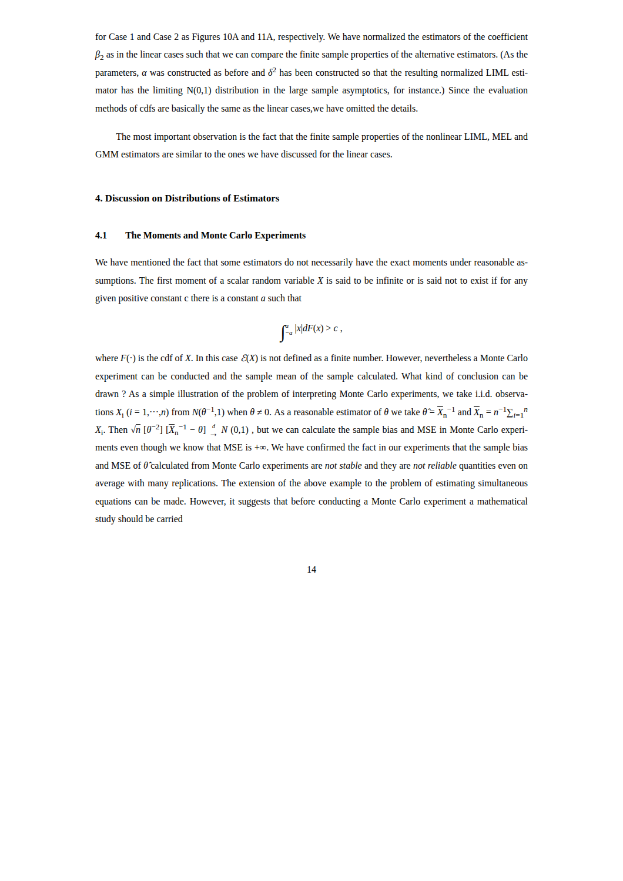for Case 1 and Case 2 as Figures 10A and 11A, respectively. We have normalized the estimators of the coefficient β2 as in the linear cases such that we can compare the finite sample properties of the alternative estimators. (As the parameters, α was constructed as before and δ2 has been constructed so that the resulting normalized LIML estimator has the limiting N(0,1) distribution in the large sample asymptotics, for instance.) Since the evaluation methods of cdfs are basically the same as the linear cases,we have omitted the details.
The most important observation is the fact that the finite sample properties of the nonlinear LIML, MEL and GMM estimators are similar to the ones we have discussed for the linear cases.
4. Discussion on Distributions of Estimators
4.1 The Moments and Monte Carlo Experiments
We have mentioned the fact that some estimators do not necessarily have the exact moments under reasonable assumptions. The first moment of a scalar random variable X is said to be infinite or is said not to exist if for any given positive constant c there is a constant a such that
∫a−a |x|dF(x) > c ,
where F(·) is the cdf of X. In this case ℰ(X) is not defined as a finite number. However, nevertheless a Monte Carlo experiment can be conducted and the sample mean of the sample calculated. What kind of conclusion can be drawn ? As a simple illustration of the problem of interpreting Monte Carlo experiments, we take i.i.d. observations Xi (i = 1,···,n) from N(θ−1,1) when θ ≠ 0. As a reasonable estimator of θ we take θ̂ = Xn−1 and Xn = n−1∑i=1n Xi. Then √n [θ−2] [Xn−1 − θ] d→ N (0,1) , but we can calculate the sample bias and MSE in Monte Carlo experiments even though we know that MSE is +∞. We have confirmed the fact in our experiments that the sample bias and MSE of θ̂ calculated from Monte Carlo experiments are not stable and they are not reliable quantities even on average with many replications. The extension of the above example to the problem of estimating simultaneous equations can be made. However, it suggests that before conducting a Monte Carlo experiment a mathematical study should be carried
14